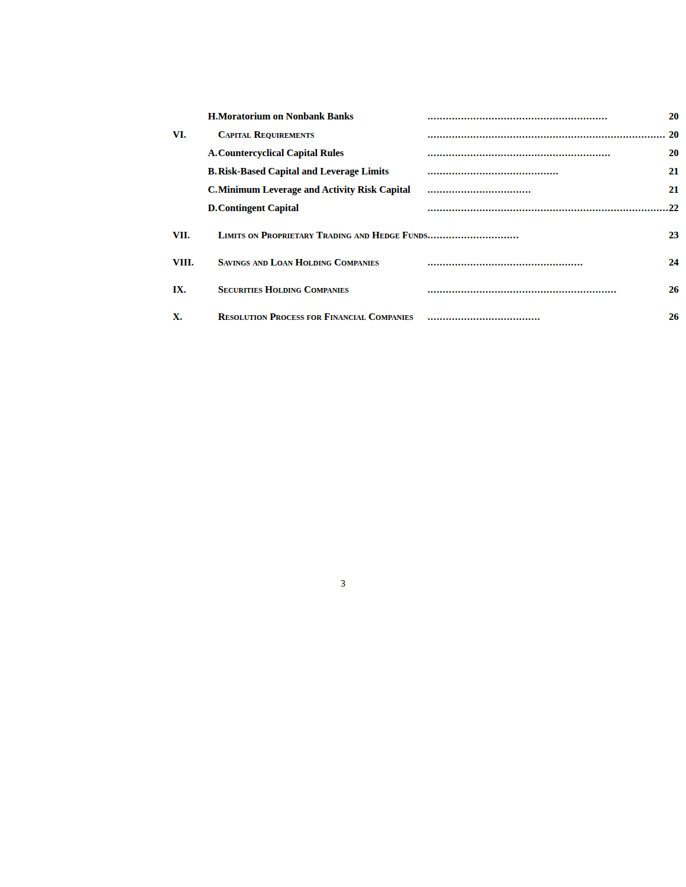| H. | Moratorium on Nonbank Banks | ........................................................... | 20 |
| VI. | Capital Requirements | .............................................................................. | 20 |
| A. | Countercyclical Capital Rules | ............................................................ | 20 |
| B. | Risk-Based Capital and Leverage Limits | ........................................... | 21 |
| C. | Minimum Leverage and Activity Risk Capital | .................................. | 21 |
| D. | Contingent Capital | ............................................................................... | 22 |
| VII. | Limits on Proprietary Trading and Hedge Funds | .............................. | 23 |
| VIII. | Savings and Loan Holding Companies | ................................................... | 24 |
| IX. | Securities Holding Companies | .............................................................. | 26 |
| X. | Resolution Process for Financial Companies | ..................................... | 26 |
3